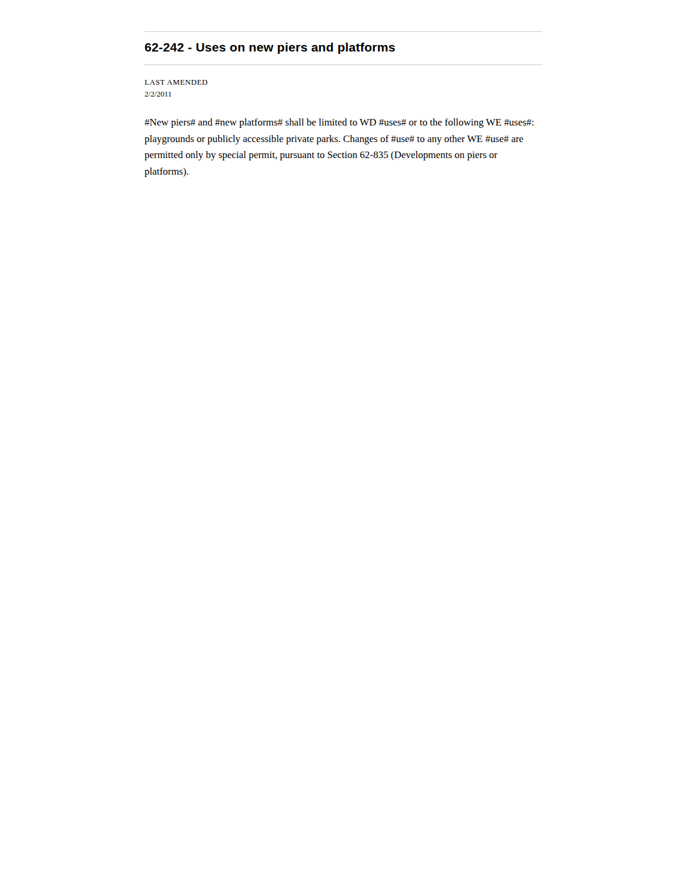62-242 - Uses on new piers and platforms
LAST AMENDED
2/2/2011
#New piers# and #new platforms# shall be limited to WD #uses# or to the following WE #uses#: playgrounds or publicly accessible private parks. Changes of #use# to any other WE #use# are permitted only by special permit, pursuant to Section 62-835 (Developments on piers or platforms).